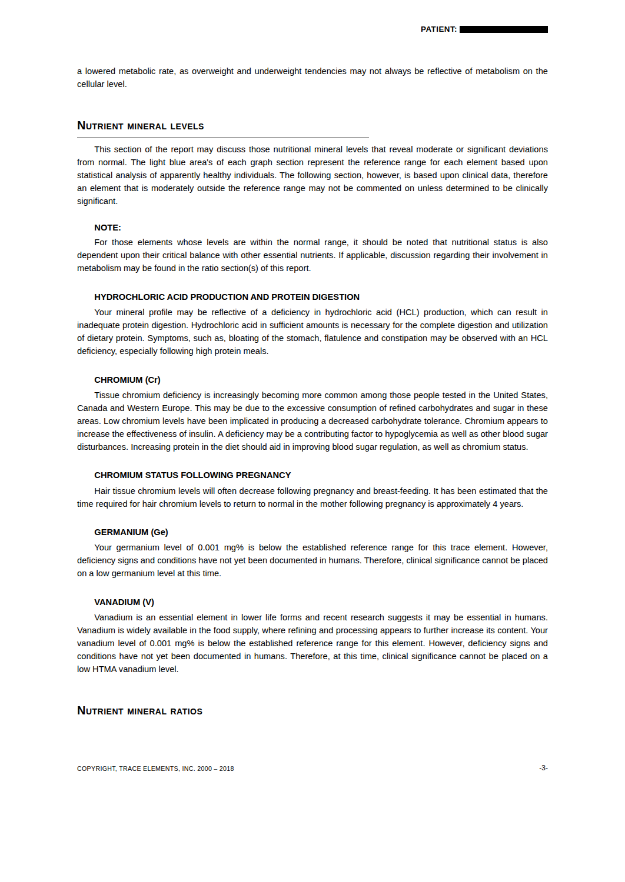PATIENT:
a lowered metabolic rate, as overweight and underweight tendencies may not always be reflective of metabolism on the cellular level.
Nutrient mineral levels
This section of the report may discuss those nutritional mineral levels that reveal moderate or significant deviations from normal. The light blue area's of each graph section represent the reference range for each element based upon statistical analysis of apparently healthy individuals. The following section, however, is based upon clinical data, therefore an element that is moderately outside the reference range may not be commented on unless determined to be clinically significant.
NOTE:
For those elements whose levels are within the normal range, it should be noted that nutritional status is also dependent upon their critical balance with other essential nutrients. If applicable, discussion regarding their involvement in metabolism may be found in the ratio section(s) of this report.
HYDROCHLORIC ACID PRODUCTION AND PROTEIN DIGESTION
Your mineral profile may be reflective of a deficiency in hydrochloric acid (HCL) production, which can result in inadequate protein digestion. Hydrochloric acid in sufficient amounts is necessary for the complete digestion and utilization of dietary protein. Symptoms, such as, bloating of the stomach, flatulence and constipation may be observed with an HCL deficiency, especially following high protein meals.
CHROMIUM (Cr)
Tissue chromium deficiency is increasingly becoming more common among those people tested in the United States, Canada and Western Europe. This may be due to the excessive consumption of refined carbohydrates and sugar in these areas. Low chromium levels have been implicated in producing a decreased carbohydrate tolerance. Chromium appears to increase the effectiveness of insulin. A deficiency may be a contributing factor to hypoglycemia as well as other blood sugar disturbances. Increasing protein in the diet should aid in improving blood sugar regulation, as well as chromium status.
CHROMIUM STATUS FOLLOWING PREGNANCY
Hair tissue chromium levels will often decrease following pregnancy and breast-feeding. It has been estimated that the time required for hair chromium levels to return to normal in the mother following pregnancy is approximately 4 years.
GERMANIUM (Ge)
Your germanium level of 0.001 mg% is below the established reference range for this trace element. However, deficiency signs and conditions have not yet been documented in humans. Therefore, clinical significance cannot be placed on a low germanium level at this time.
VANADIUM (V)
Vanadium is an essential element in lower life forms and recent research suggests it may be essential in humans. Vanadium is widely available in the food supply, where refining and processing appears to further increase its content. Your vanadium level of 0.001 mg% is below the established reference range for this element. However, deficiency signs and conditions have not yet been documented in humans. Therefore, at this time, clinical significance cannot be placed on a low HTMA vanadium level.
Nutrient mineral ratios
COPYRIGHT, TRACE ELEMENTS, INC. 2000 – 2018 -3-